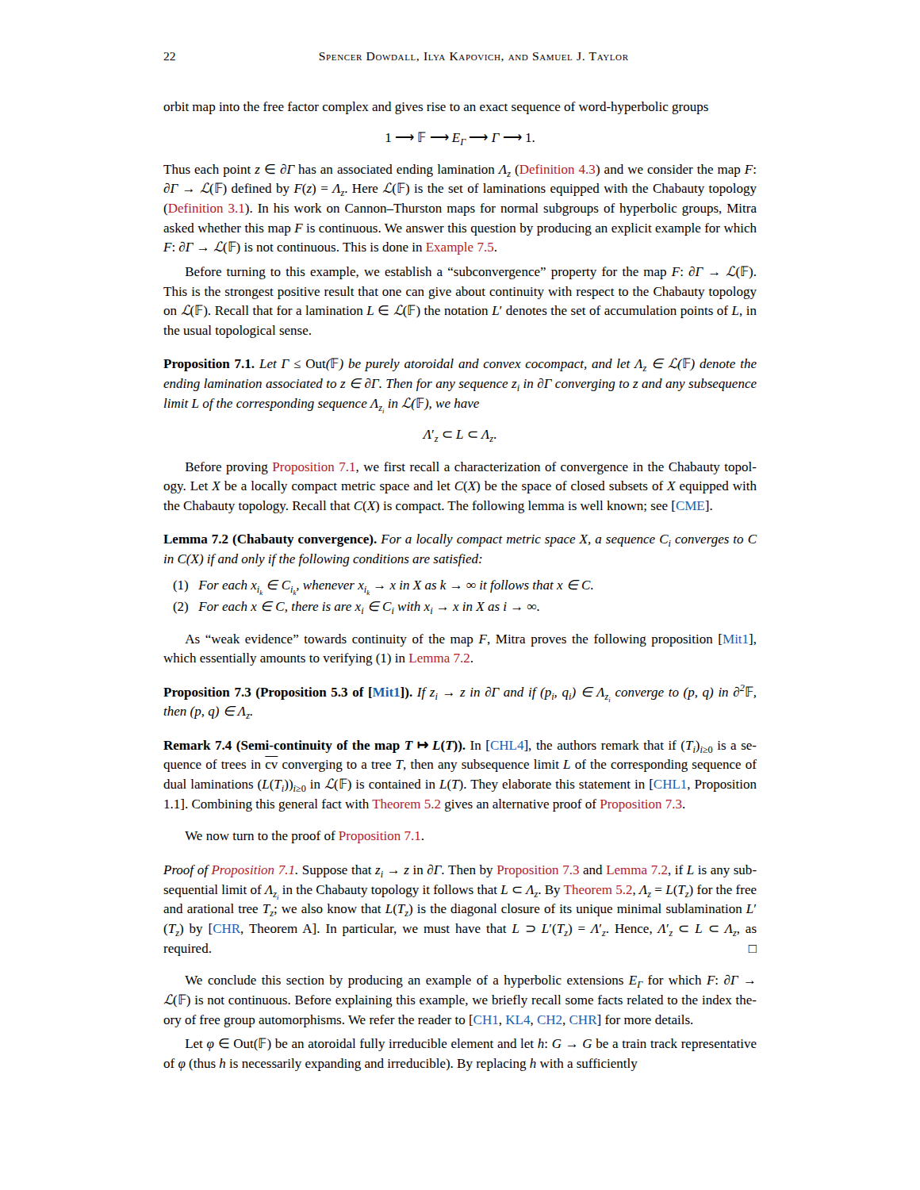22 Spencer Dowdall, Ilya Kapovich, and Samuel J. Taylor
orbit map into the free factor complex and gives rise to an exact sequence of word-hyperbolic groups
1 ⟶ 𝔽 ⟶ EΓ ⟶ Γ ⟶ 1.
Thus each point z ∈ ∂Γ has an associated ending lamination Λz (Definition 4.3) and we consider the map F: ∂Γ → ℒ(𝔽) defined by F(z) = Λz. Here ℒ(𝔽) is the set of laminations equipped with the Chabauty topology (Definition 3.1). In his work on Cannon–Thurston maps for normal subgroups of hyperbolic groups, Mitra asked whether this map F is continuous. We answer this question by producing an explicit example for which F: ∂Γ → ℒ(𝔽) is not continuous. This is done in Example 7.5.
Before turning to this example, we establish a “subconvergence” property for the map F: ∂Γ → ℒ(𝔽). This is the strongest positive result that one can give about continuity with respect to the Chabauty topology on ℒ(𝔽). Recall that for a lamination L ∈ ℒ(𝔽) the notation L′ denotes the set of accumulation points of L, in the usual topological sense.
Proposition 7.1. Let Γ ≤ Out(𝔽) be purely atoroidal and convex cocompact, and let Λz ∈ ℒ(𝔽) denote the ending lamination associated to z ∈ ∂Γ. Then for any sequence zi in ∂Γ converging to z and any subsequence limit L of the corresponding sequence Λzi in ℒ(𝔽), we have
Λ′z ⊂ L ⊂ Λz.
Before proving Proposition 7.1, we first recall a characterization of convergence in the Chabauty topology. Let X be a locally compact metric space and let C(X) be the space of closed subsets of X equipped with the Chabauty topology. Recall that C(X) is compact. The following lemma is well known; see [CME].
Lemma 7.2 (Chabauty convergence). For a locally compact metric space X, a sequence Ci converges to C in C(X) if and only if the following conditions are satisfied:
(1) For each xik ∈ Cik, whenever xik → x in X as k → ∞ it follows that x ∈ C.
(2) For each x ∈ C, there is are xi ∈ Ci with xi → x in X as i → ∞.
As “weak evidence” towards continuity of the map F, Mitra proves the following proposition [Mit1], which essentially amounts to verifying (1) in Lemma 7.2.
Proposition 7.3 (Proposition 5.3 of [Mit1]). If zi → z in ∂Γ and if (pi, qi) ∈ Λzi converge to (p, q) in ∂2𝔽, then (p, q) ∈ Λz.
Remark 7.4 (Semi-continuity of the map T ↦ L(T)). In [CHL4], the authors remark that if (Ti)i≥0 is a sequence of trees in cv converging to a tree T, then any subsequence limit L of the corresponding sequence of dual laminations (L(Ti))i≥0 in ℒ(𝔽) is contained in L(T). They elaborate this statement in [CHL1, Proposition 1.1]. Combining this general fact with Theorem 5.2 gives an alternative proof of Proposition 7.3.
We now turn to the proof of Proposition 7.1.
Proof of Proposition 7.1. Suppose that zi → z in ∂Γ. Then by Proposition 7.3 and Lemma 7.2, if L is any subsequential limit of Λzi in the Chabauty topology it follows that L ⊂ Λz. By Theorem 5.2, Λz = L(Tz) for the free and arational tree Tz; we also know that L(Tz) is the diagonal closure of its unique minimal sublamination L′(Tz) by [CHR, Theorem A]. In particular, we must have that L ⊃ L′(Tz) = Λ′z. Hence, Λ′z ⊂ L ⊂ Λz, as required.□
We conclude this section by producing an example of a hyperbolic extensions EΓ for which F: ∂Γ → ℒ(𝔽) is not continuous. Before explaining this example, we briefly recall some facts related to the index theory of free group automorphisms. We refer the reader to [CH1, KL4, CH2, CHR] for more details.
Let φ ∈ Out(𝔽) be an atoroidal fully irreducible element and let h: G → G be a train track representative of φ (thus h is necessarily expanding and irreducible). By replacing h with a sufficiently